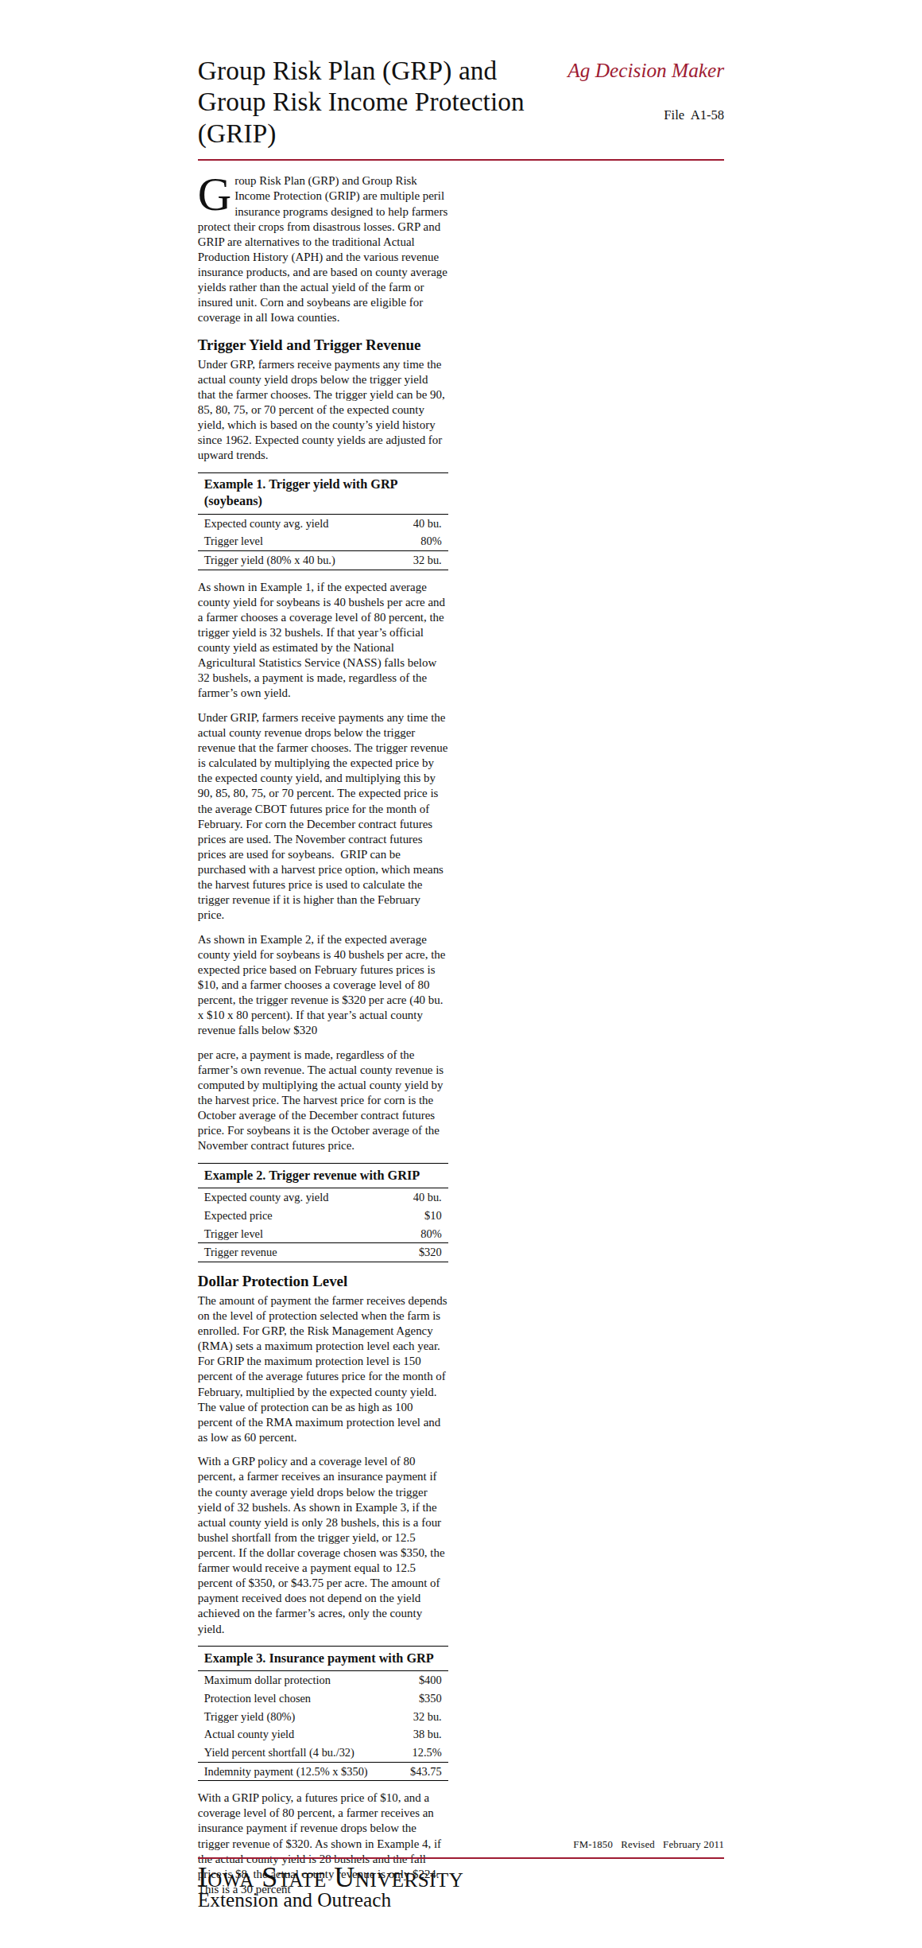Group Risk Plan (GRP) and
Group Risk Income Protection (GRIP)
Ag Decision Maker
File A1-58
Group Risk Plan (GRP) and Group Risk Income Protection (GRIP) are multiple peril insurance programs designed to help farmers protect their crops from disastrous losses. GRP and GRIP are alternatives to the traditional Actual Production History (APH) and the various revenue insurance products, and are based on county average yields rather than the actual yield of the farm or insured unit. Corn and soybeans are eligible for coverage in all Iowa counties.
Trigger Yield and Trigger Revenue
Under GRP, farmers receive payments any time the actual county yield drops below the trigger yield that the farmer chooses. The trigger yield can be 90, 85, 80, 75, or 70 percent of the expected county yield, which is based on the county’s yield history since 1962. Expected county yields are adjusted for upward trends.
Example 1. Trigger yield with GRP (soybeans)
| Expected county avg. yield | 40 bu. |
| Trigger level | 80% |
| Trigger yield (80% x 40 bu.) | 32 bu. |
As shown in Example 1, if the expected average county yield for soybeans is 40 bushels per acre and a farmer chooses a coverage level of 80 percent, the trigger yield is 32 bushels. If that year’s official county yield as estimated by the National Agricultural Statistics Service (NASS) falls below 32 bushels, a payment is made, regardless of the farmer’s own yield.
Under GRIP, farmers receive payments any time the actual county revenue drops below the trigger revenue that the farmer chooses. The trigger revenue is calculated by multiplying the expected price by the expected county yield, and multiplying this by 90, 85, 80, 75, or 70 percent. The expected price is the average CBOT futures price for the month of February. For corn the December contract futures prices are used. The November contract futures prices are used for soybeans. GRIP can be purchased with a harvest price option, which means the harvest futures price is used to calculate the trigger revenue if it is higher than the February price.
As shown in Example 2, if the expected average county yield for soybeans is 40 bushels per acre, the expected price based on February futures prices is $10, and a farmer chooses a coverage level of 80 percent, the trigger revenue is $320 per acre (40 bu. x $10 x 80 percent). If that year’s actual county revenue falls below $320
per acre, a payment is made, regardless of the farmer’s own revenue. The actual county revenue is computed by multiplying the actual county yield by the harvest price. The harvest price for corn is the October average of the December contract futures price. For soybeans it is the October average of the November contract futures price.
Example 2. Trigger revenue with GRIP
| Expected county avg. yield | 40 bu. |
| Expected price | $10 |
| Trigger level | 80% |
| Trigger revenue | $320 |
Dollar Protection Level
The amount of payment the farmer receives depends on the level of protection selected when the farm is enrolled. For GRP, the Risk Management Agency (RMA) sets a maximum protection level each year. For GRIP the maximum protection level is 150 percent of the average futures price for the month of February, multiplied by the expected county yield. The value of protection can be as high as 100 percent of the RMA maximum protection level and as low as 60 percent.
With a GRP policy and a coverage level of 80 percent, a farmer receives an insurance payment if the county average yield drops below the trigger yield of 32 bushels. As shown in Example 3, if the actual county yield is only 28 bushels, this is a four bushel shortfall from the trigger yield, or 12.5 percent. If the dollar coverage chosen was $350, the farmer would receive a payment equal to 12.5 percent of $350, or $43.75 per acre. The amount of payment received does not depend on the yield achieved on the farmer’s acres, only the county yield.
Example 3. Insurance payment with GRP
| Maximum dollar protection | $400 |
| Protection level chosen | $350 |
| Trigger yield (80%) | 32 bu. |
| Actual county yield | 38 bu. |
| Yield percent shortfall (4 bu./32) | 12.5% |
| Indemnity payment (12.5% x $350) | $43.75 |
With a GRIP policy, a futures price of $10, and a coverage level of 80 percent, a farmer receives an insurance payment if revenue drops below the trigger revenue of $320. As shown in Example 4, if the actual county yield is 28 bushels and the fall price is $8, the actual county revenue is only $224. This is a 30 percent
FM-1850 Revised February 2011
Iowa State University
Extension and Outreach